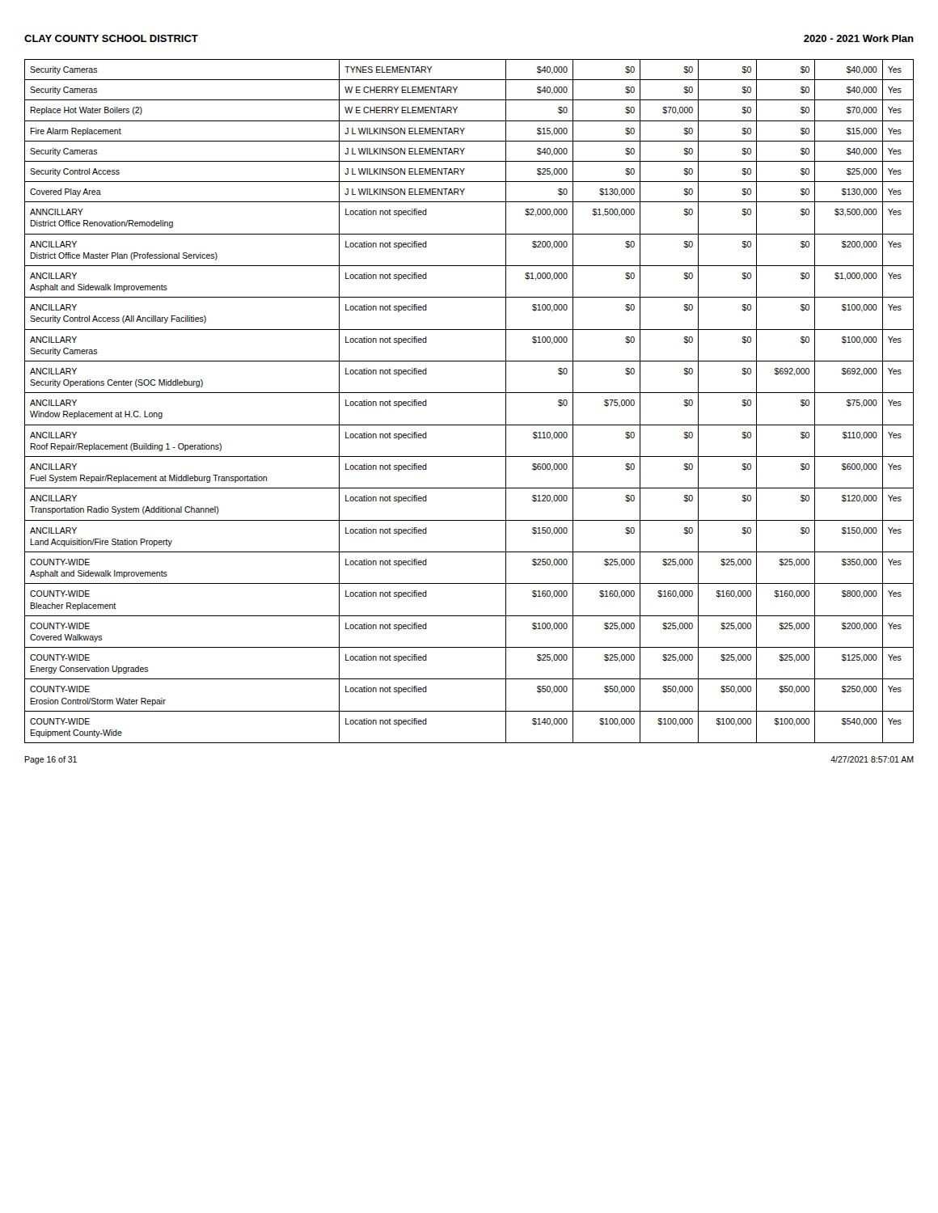CLAY COUNTY SCHOOL DISTRICT 2020 - 2021 Work Plan
| Security Cameras | TYNES ELEMENTARY | $40,000 | $0 | $0 | $0 | $0 | $40,000 | Yes |
| Security Cameras | W E CHERRY ELEMENTARY | $40,000 | $0 | $0 | $0 | $0 | $40,000 | Yes |
| Replace Hot Water Boilers (2) | W E CHERRY ELEMENTARY | $0 | $0 | $70,000 | $0 | $0 | $70,000 | Yes |
| Fire Alarm Replacement | J L WILKINSON ELEMENTARY | $15,000 | $0 | $0 | $0 | $0 | $15,000 | Yes |
| Security Cameras | J L WILKINSON ELEMENTARY | $40,000 | $0 | $0 | $0 | $0 | $40,000 | Yes |
| Security Control Access | J L WILKINSON ELEMENTARY | $25,000 | $0 | $0 | $0 | $0 | $25,000 | Yes |
| Covered Play Area | J L WILKINSON ELEMENTARY | $0 | $130,000 | $0 | $0 | $0 | $130,000 | Yes |
| ANNCILLARY District Office Renovation/Remodeling | Location not specified | $2,000,000 | $1,500,000 | $0 | $0 | $0 | $3,500,000 | Yes |
| ANCILLARY District Office Master Plan (Professional Services) | Location not specified | $200,000 | $0 | $0 | $0 | $0 | $200,000 | Yes |
| ANCILLARY Asphalt and Sidewalk Improvements | Location not specified | $1,000,000 | $0 | $0 | $0 | $0 | $1,000,000 | Yes |
| ANCILLARY Security Control Access (All Ancillary Facilities) | Location not specified | $100,000 | $0 | $0 | $0 | $0 | $100,000 | Yes |
| ANCILLARY Security Cameras | Location not specified | $100,000 | $0 | $0 | $0 | $0 | $100,000 | Yes |
| ANCILLARY Security Operations Center (SOC Middleburg) | Location not specified | $0 | $0 | $0 | $0 | $692,000 | $692,000 | Yes |
| ANCILLARY Window Replacement at H.C. Long | Location not specified | $0 | $75,000 | $0 | $0 | $0 | $75,000 | Yes |
| ANCILLARY Roof Repair/Replacement (Building 1 - Operations) | Location not specified | $110,000 | $0 | $0 | $0 | $0 | $110,000 | Yes |
| ANCILLARY Fuel System Repair/Replacement at Middleburg Transportation | Location not specified | $600,000 | $0 | $0 | $0 | $0 | $600,000 | Yes |
| ANCILLARY Transportation Radio System (Additional Channel) | Location not specified | $120,000 | $0 | $0 | $0 | $0 | $120,000 | Yes |
| ANCILLARY Land Acquisition/Fire Station Property | Location not specified | $150,000 | $0 | $0 | $0 | $0 | $150,000 | Yes |
| COUNTY-WIDE Asphalt and Sidewalk Improvements | Location not specified | $250,000 | $25,000 | $25,000 | $25,000 | $25,000 | $350,000 | Yes |
| COUNTY-WIDE Bleacher Replacement | Location not specified | $160,000 | $160,000 | $160,000 | $160,000 | $160,000 | $800,000 | Yes |
| COUNTY-WIDE Covered Walkways | Location not specified | $100,000 | $25,000 | $25,000 | $25,000 | $25,000 | $200,000 | Yes |
| COUNTY-WIDE Energy Conservation Upgrades | Location not specified | $25,000 | $25,000 | $25,000 | $25,000 | $25,000 | $125,000 | Yes |
| COUNTY-WIDE Erosion Control/Storm Water Repair | Location not specified | $50,000 | $50,000 | $50,000 | $50,000 | $50,000 | $250,000 | Yes |
| COUNTY-WIDE Equipment County-Wide | Location not specified | $140,000 | $100,000 | $100,000 | $100,000 | $100,000 | $540,000 | Yes |
Page 16 of 31 4/27/2021 8:57:01 AM